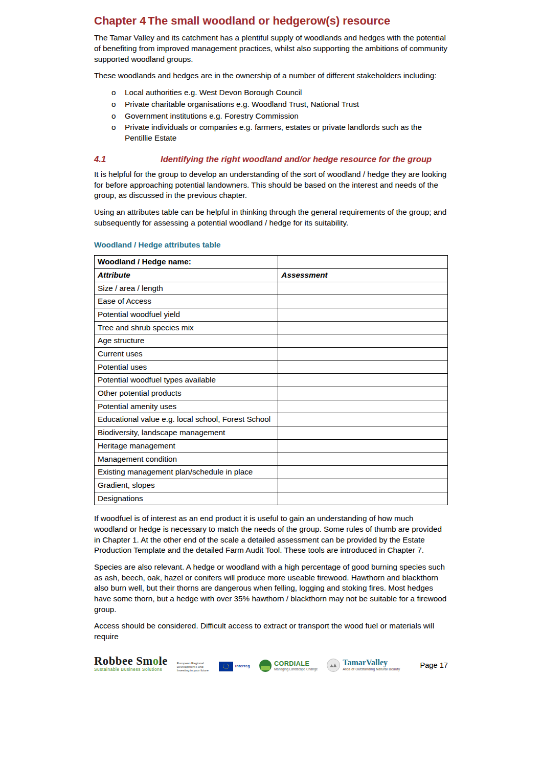Chapter 4 The small woodland or hedgerow(s) resource
The Tamar Valley and its catchment has a plentiful supply of woodlands and hedges with the potential of benefiting from improved management practices, whilst also supporting the ambitions of community supported woodland groups.
These woodlands and hedges are in the ownership of a number of different stakeholders including:
Local authorities e.g. West Devon Borough Council
Private charitable organisations e.g. Woodland Trust, National Trust
Government institutions e.g. Forestry Commission
Private individuals or companies e.g. farmers, estates or private landlords such as the Pentillie Estate
4.1 Identifying the right woodland and/or hedge resource for the group
It is helpful for the group to develop an understanding of the sort of woodland / hedge they are looking for before approaching potential landowners. This should be based on the interest and needs of the group, as discussed in the previous chapter.
Using an attributes table can be helpful in thinking through the general requirements of the group; and subsequently for assessing a potential woodland / hedge for its suitability.
Woodland / Hedge attributes table
| Woodland / Hedge name: | |
| Attribute | Assessment |
| Size / area / length | |
| Ease of Access | |
| Potential woodfuel yield | |
| Tree and shrub species mix | |
| Age structure | |
| Current uses | |
| Potential uses | |
| Potential woodfuel types available | |
| Other potential products | |
| Potential amenity uses | |
| Educational value e.g. local school, Forest School | |
| Biodiversity, landscape management | |
| Heritage management | |
| Management condition | |
| Existing management plan/schedule in place | |
| Gradient, slopes | |
| Designations | |
If woodfuel is of interest as an end product it is useful to gain an understanding of how much woodland or hedge is necessary to match the needs of the group. Some rules of thumb are provided in Chapter 1. At the other end of the scale a detailed assessment can be provided by the Estate Production Template and the detailed Farm Audit Tool. These tools are introduced in Chapter 7.
Species are also relevant. A hedge or woodland with a high percentage of good burning species such as ash, beech, oak, hazel or conifers will produce more useable firewood. Hawthorn and blackthorn also burn well, but their thorns are dangerous when felling, logging and stoking fires. Most hedges have some thorn, but a hedge with over 35% hawthorn / blackthorn may not be suitable for a firewood group.
Access should be considered. Difficult access to extract or transport the wood fuel or materials will require
Robbee Smole
Sustainable Business Solutions
European Regional Development Fund
Investing in your future
interreg
CORDIALE
Managing Landscape Change
TamarValley
Area of Outstanding Natural Beauty
Page 17